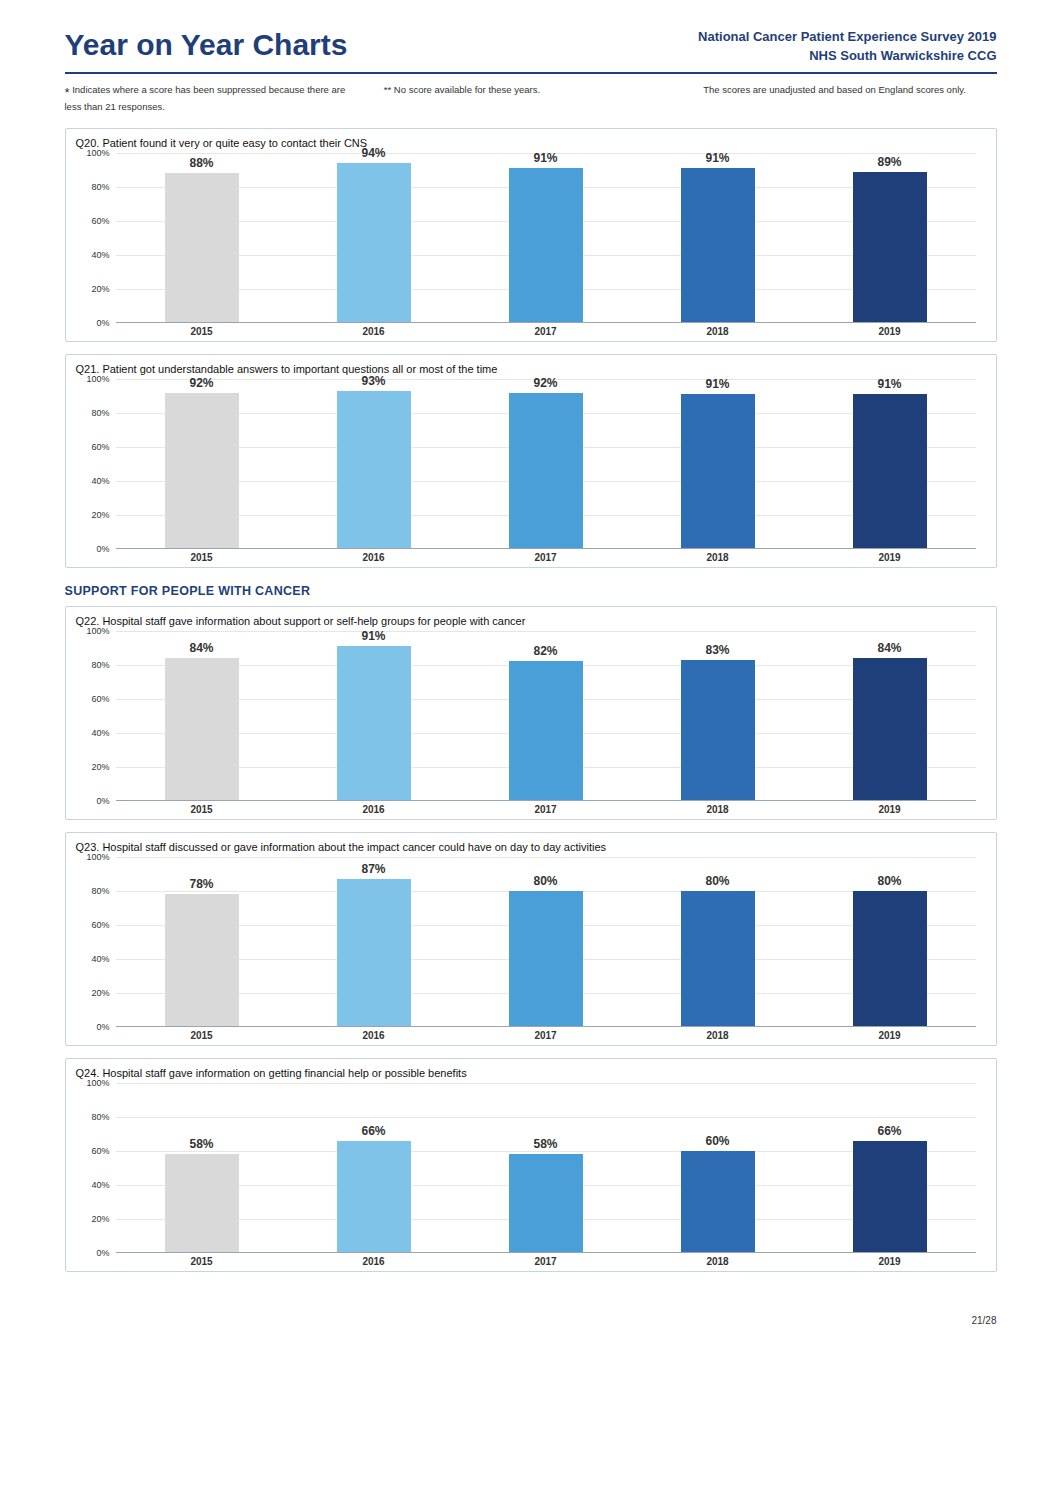National Cancer Patient Experience Survey 2019
NHS South Warwickshire CCG
Year on Year Charts
* Indicates where a score has been suppressed because there are less than 21 responses.
** No score available for these years.
The scores are unadjusted and based on England scores only.
Q20. Patient found it very or quite easy to contact their CNS
100%
80%
60%
40%
20%
0%
88%
94%
91%
91%
89%
2015
2016
2017
2018
2019
Q21. Patient got understandable answers to important questions all or most of the time
100%
80%
60%
40%
20%
0%
92%
93%
92%
91%
91%
2015
2016
2017
2018
2019
SUPPORT FOR PEOPLE WITH CANCER
Q22. Hospital staff gave information about support or self-help groups for people with cancer
100%
80%
60%
40%
20%
0%
84%
91%
82%
83%
84%
2015
2016
2017
2018
2019
Q23. Hospital staff discussed or gave information about the impact cancer could have on day to day activities
100%
80%
60%
40%
20%
0%
78%
87%
80%
80%
80%
2015
2016
2017
2018
2019
Q24. Hospital staff gave information on getting financial help or possible benefits
100%
80%
60%
40%
20%
0%
58%
66%
58%
60%
66%
2015
2016
2017
2018
2019
21/28